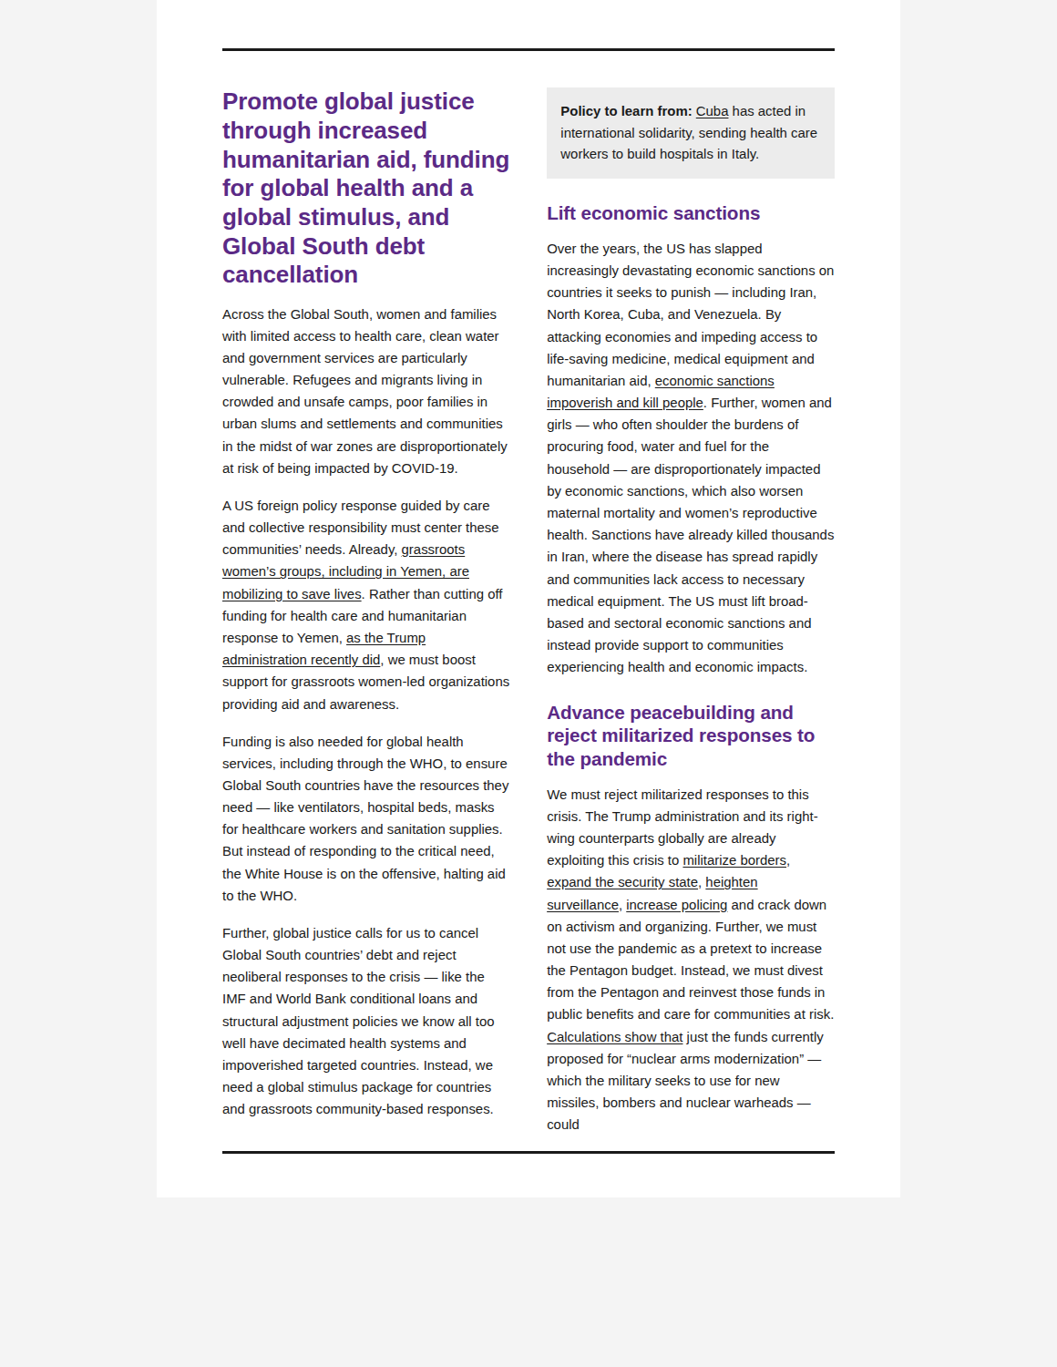Promote global justice through increased humanitarian aid, funding for global health and a global stimulus, and Global South debt cancellation
Across the Global South, women and families with limited access to health care, clean water and government services are particularly vulnerable. Refugees and migrants living in crowded and unsafe camps, poor families in urban slums and settlements and communities in the midst of war zones are disproportionately at risk of being impacted by COVID-19.
A US foreign policy response guided by care and collective responsibility must center these communities’ needs. Already, grassroots women’s groups, including in Yemen, are mobilizing to save lives. Rather than cutting off funding for health care and humanitarian response to Yemen, as the Trump administration recently did, we must boost support for grassroots women-led organizations providing aid and awareness.
Funding is also needed for global health services, including through the WHO, to ensure Global South countries have the resources they need — like ventilators, hospital beds, masks for healthcare workers and sanitation supplies. But instead of responding to the critical need, the White House is on the offensive, halting aid to the WHO.
Further, global justice calls for us to cancel Global South countries’ debt and reject neoliberal responses to the crisis — like the IMF and World Bank conditional loans and structural adjustment policies we know all too well have decimated health systems and impoverished targeted countries. Instead, we need a global stimulus package for countries and grassroots community-based responses.
Policy to learn from: Cuba has acted in international solidarity, sending health care workers to build hospitals in Italy.
Lift economic sanctions
Over the years, the US has slapped increasingly devastating economic sanctions on countries it seeks to punish — including Iran, North Korea, Cuba, and Venezuela. By attacking economies and impeding access to life-saving medicine, medical equipment and humanitarian aid, economic sanctions impoverish and kill people. Further, women and girls — who often shoulder the burdens of procuring food, water and fuel for the household — are disproportionately impacted by economic sanctions, which also worsen maternal mortality and women’s reproductive health. Sanctions have already killed thousands in Iran, where the disease has spread rapidly and communities lack access to necessary medical equipment. The US must lift broad-based and sectoral economic sanctions and instead provide support to communities experiencing health and economic impacts.
Advance peacebuilding and reject militarized responses to the pandemic
We must reject militarized responses to this crisis. The Trump administration and its right-wing counterparts globally are already exploiting this crisis to militarize borders, expand the security state, heighten surveillance, increase policing and crack down on activism and organizing. Further, we must not use the pandemic as a pretext to increase the Pentagon budget. Instead, we must divest from the Pentagon and reinvest those funds in public benefits and care for communities at risk. Calculations show that just the funds currently proposed for “nuclear arms modernization” — which the military seeks to use for new missiles, bombers and nuclear warheads — could